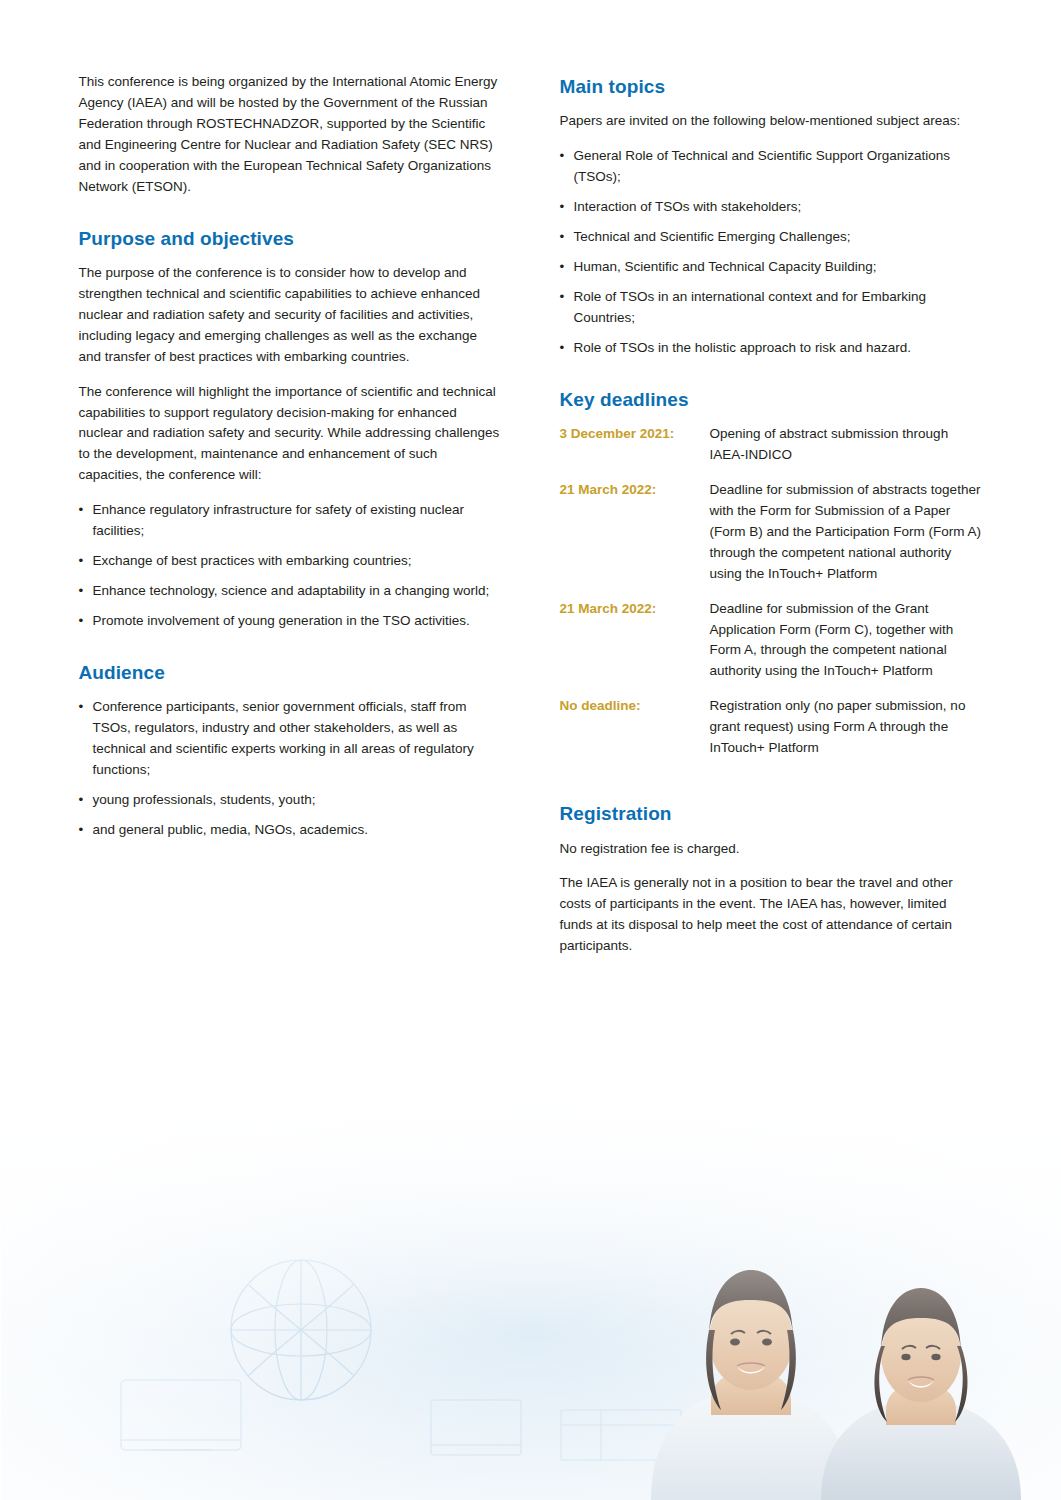This conference is being organized by the International Atomic Energy Agency (IAEA) and will be hosted by the Government of the Russian Federation through ROSTECHNADZOR, supported by the Scientific and Engineering Centre for Nuclear and Radiation Safety (SEC NRS) and in cooperation with the European Technical Safety Organizations Network (ETSON).
Purpose and objectives
The purpose of the conference is to consider how to develop and strengthen technical and scientific capabilities to achieve enhanced nuclear and radiation safety and security of facilities and activities, including legacy and emerging challenges as well as the exchange and transfer of best practices with embarking countries.
The conference will highlight the importance of scientific and technical capabilities to support regulatory decision-making for enhanced nuclear and radiation safety and security. While addressing challenges to the development, maintenance and enhancement of such capacities, the conference will:
Enhance regulatory infrastructure for safety of existing nuclear facilities;
Exchange of best practices with embarking countries;
Enhance technology, science and adaptability in a changing world;
Promote involvement of young generation in the TSO activities.
Audience
Conference participants, senior government officials, staff from TSOs, regulators, industry and other stakeholders, as well as technical and scientific experts working in all areas of regulatory functions;
young professionals, students, youth;
and general public, media, NGOs, academics.
Main topics
Papers are invited on the following below-mentioned subject areas:
General Role of Technical and Scientific Support Organizations (TSOs);
Interaction of TSOs with stakeholders;
Technical and Scientific Emerging Challenges;
Human, Scientific and Technical Capacity Building;
Role of TSOs in an international context and for Embarking Countries;
Role of TSOs in the holistic approach to risk and hazard.
Key deadlines
| 3 December 2021: | Opening of abstract submission through IAEA-INDICO |
| 21 March 2022: | Deadline for submission of abstracts together with the Form for Submission of a Paper (Form B) and the Participation Form (Form A) through the competent national authority using the InTouch+ Platform |
| 21 March 2022: | Deadline for submission of the Grant Application Form (Form C), together with Form A, through the competent national authority using the InTouch+ Platform |
| No deadline: | Registration only (no paper submission, no grant request) using Form A through the InTouch+ Platform |
Registration
No registration fee is charged.
The IAEA is generally not in a position to bear the travel and other costs of participants in the event. The IAEA has, however, limited funds at its disposal to help meet the cost of attendance of certain participants.